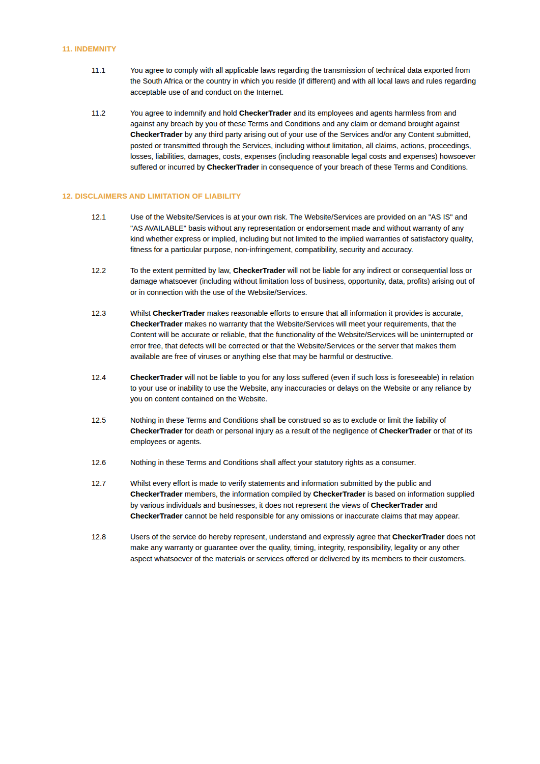11. INDEMNITY
11.1 You agree to comply with all applicable laws regarding the transmission of technical data exported from the South Africa or the country in which you reside (if different) and with all local laws and rules regarding acceptable use of and conduct on the Internet.
11.2 You agree to indemnify and hold CheckerTrader and its employees and agents harmless from and against any breach by you of these Terms and Conditions and any claim or demand brought against CheckerTrader by any third party arising out of your use of the Services and/or any Content submitted, posted or transmitted through the Services, including without limitation, all claims, actions, proceedings, losses, liabilities, damages, costs, expenses (including reasonable legal costs and expenses) howsoever suffered or incurred by CheckerTrader in consequence of your breach of these Terms and Conditions.
12. DISCLAIMERS AND LIMITATION OF LIABILITY
12.1 Use of the Website/Services is at your own risk. The Website/Services are provided on an "AS IS" and "AS AVAILABLE" basis without any representation or endorsement made and without warranty of any kind whether express or implied, including but not limited to the implied warranties of satisfactory quality, fitness for a particular purpose, non-infringement, compatibility, security and accuracy.
12.2 To the extent permitted by law, CheckerTrader will not be liable for any indirect or consequential loss or damage whatsoever (including without limitation loss of business, opportunity, data, profits) arising out of or in connection with the use of the Website/Services.
12.3 Whilst CheckerTrader makes reasonable efforts to ensure that all information it provides is accurate, CheckerTrader makes no warranty that the Website/Services will meet your requirements, that the Content will be accurate or reliable, that the functionality of the Website/Services will be uninterrupted or error free, that defects will be corrected or that the Website/Services or the server that makes them available are free of viruses or anything else that may be harmful or destructive.
12.4 CheckerTrader will not be liable to you for any loss suffered (even if such loss is foreseeable) in relation to your use or inability to use the Website, any inaccuracies or delays on the Website or any reliance by you on content contained on the Website.
12.5 Nothing in these Terms and Conditions shall be construed so as to exclude or limit the liability of CheckerTrader for death or personal injury as a result of the negligence of CheckerTrader or that of its employees or agents.
12.6 Nothing in these Terms and Conditions shall affect your statutory rights as a consumer.
12.7 Whilst every effort is made to verify statements and information submitted by the public and CheckerTrader members, the information compiled by CheckerTrader is based on information supplied by various individuals and businesses, it does not represent the views of CheckerTrader and CheckerTrader cannot be held responsible for any omissions or inaccurate claims that may appear.
12.8 Users of the service do hereby represent, understand and expressly agree that CheckerTrader does not make any warranty or guarantee over the quality, timing, integrity, responsibility, legality or any other aspect whatsoever of the materials or services offered or delivered by its members to their customers.